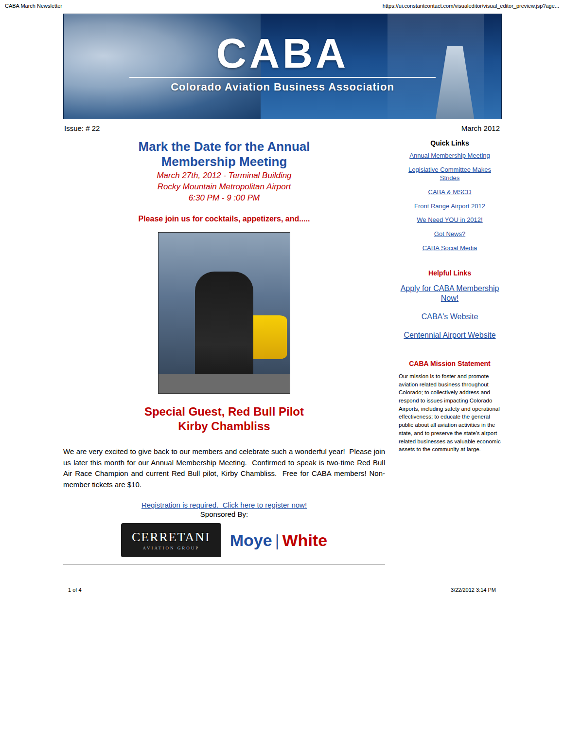CABA March Newsletter https://ui.constantcontact.com/visualeditor/visual_editor_preview.jsp?age...
CABA
Colorado Aviation Business Association
Issue: # 22
March 2012
Mark the Date for the Annual
Membership Meeting
March 27th, 2012 - Terminal Building
Rocky Mountain Metropolitan Airport
6:30 PM - 9 :00 PM
Please join us for cocktails, appetizers, and.....
Special Guest, Red Bull Pilot
Kirby Chambliss
We are very excited to give back to our members and celebrate such a wonderful year! Please join us later this month for our Annual Membership Meeting. Confirmed to speak is two-time Red Bull Air Race Champion and current Red Bull pilot, Kirby Chambliss. Free for CABA members! Non-member tickets are $10.
Registration is required. Click here to register now!
Sponsored By:
CERRETANI AVIATION GROUP
Moye|White
Quick Links
Annual Membership Meeting
Legislative Committee Makes Strides
CABA & MSCD
Front Range Airport 2012
We Need YOU in 2012!
Got News?
CABA Social Media
Helpful Links
Apply for CABA Membership Now! CABA's Website Centennial Airport Website
CABA Mission Statement
Our mission is to foster and promote aviation related business throughout Colorado; to collectively address and respond to issues impacting Colorado Airports, including safety and operational effectiveness; to educate the general public about all aviation activities in the state, and to preserve the state's airport related businesses as valuable economic assets to the community at large.
1 of 4 3/22/2012 3:14 PM